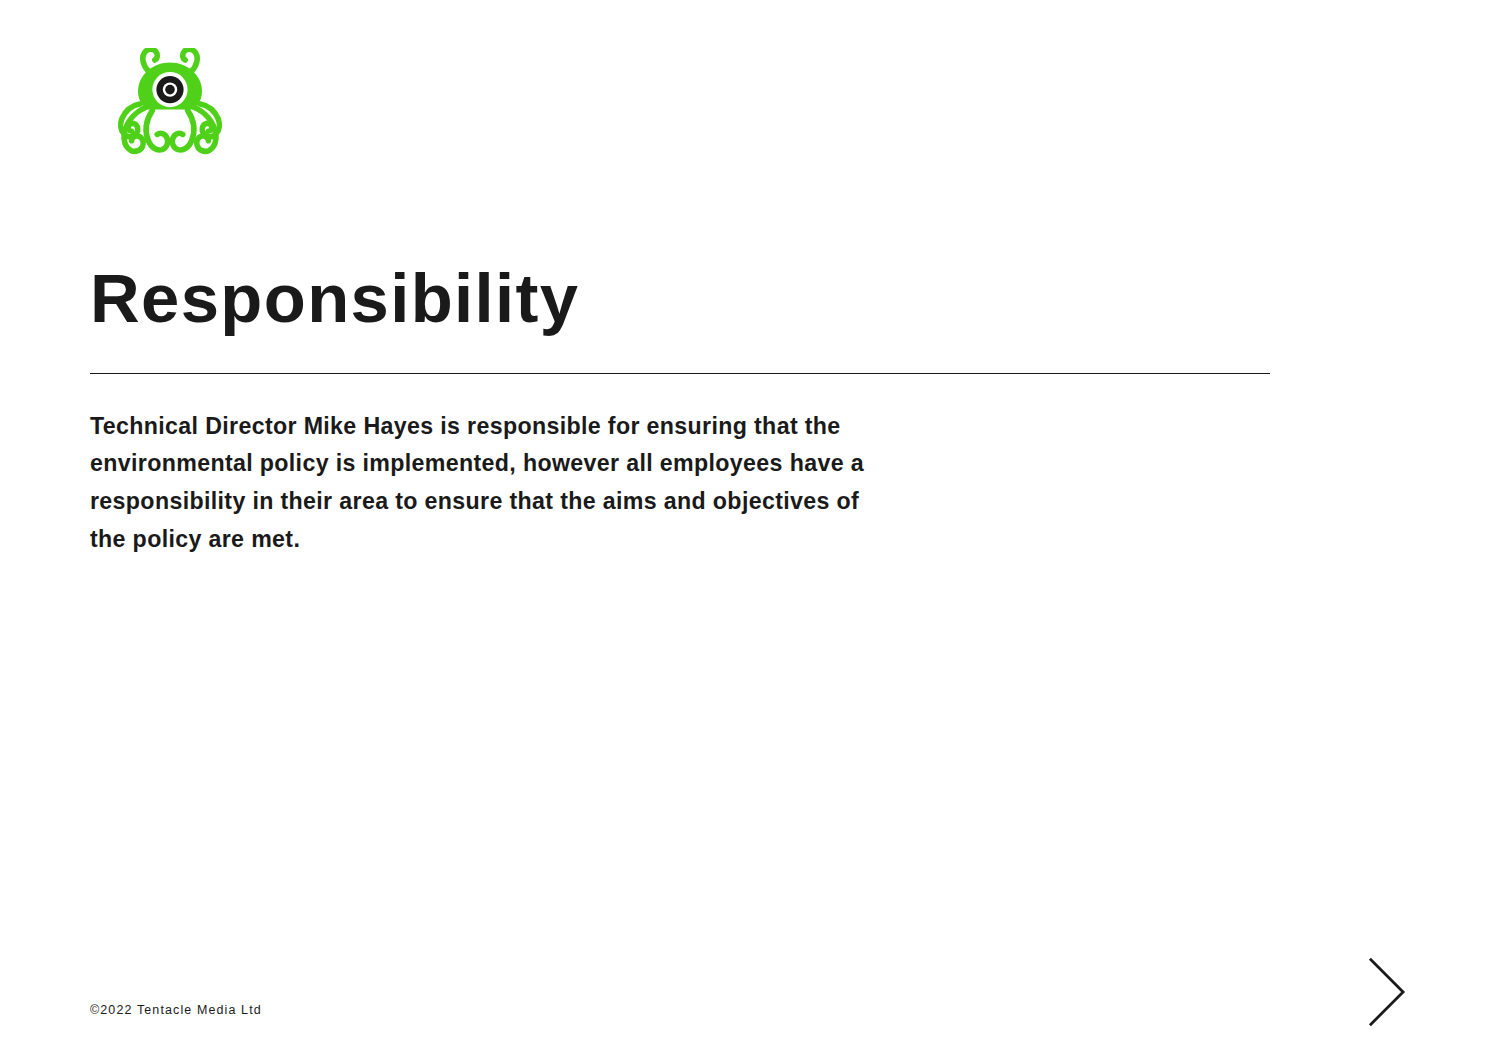Responsibility
Technical Director Mike Hayes is responsible for ensuring that the environmental policy is implemented, however all employees have a responsibility in their area to ensure that the aims and objectives of the policy are met.
©2022 Tentacle Media Ltd